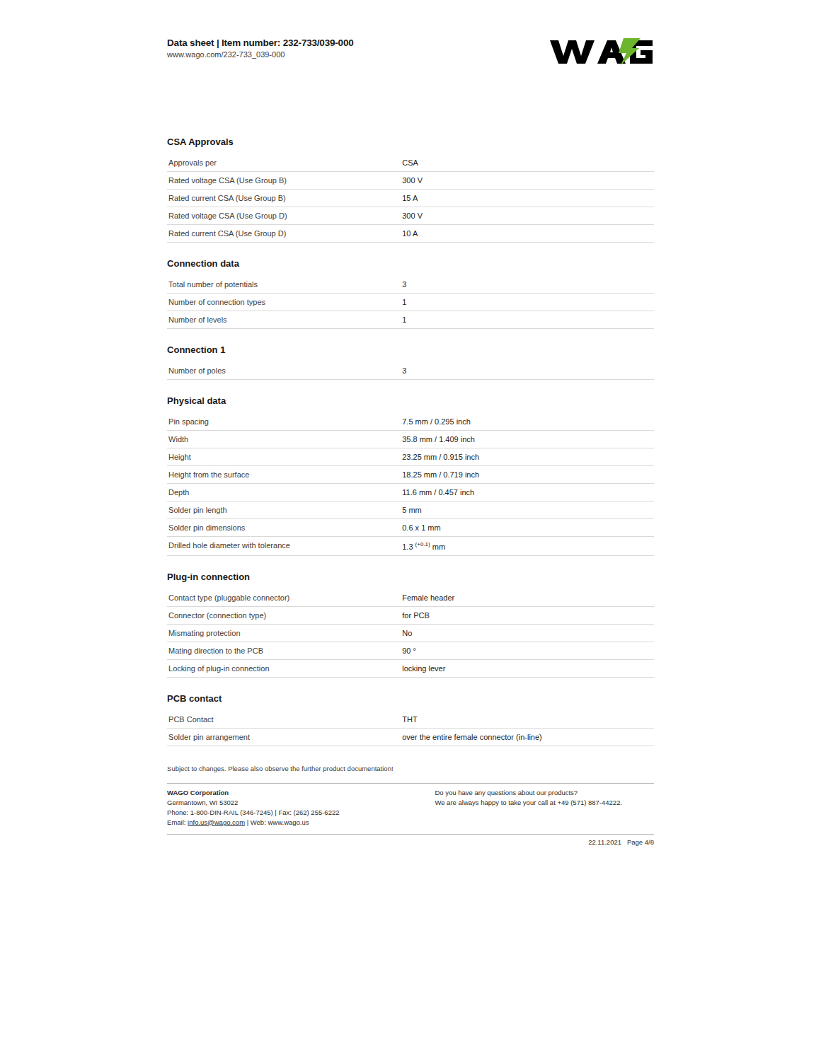Data sheet | Item number: 232-733/039-000
www.wago.com/232-733_039-000
CSA Approvals
| Approvals per | CSA |
| Rated voltage CSA (Use Group B) | 300 V |
| Rated current CSA (Use Group B) | 15 A |
| Rated voltage CSA (Use Group D) | 300 V |
| Rated current CSA (Use Group D) | 10 A |
Connection data
| Total number of potentials | 3 |
| Number of connection types | 1 |
| Number of levels | 1 |
Connection 1
| Number of poles | 3 |
Physical data
| Pin spacing | 7.5 mm / 0.295 inch |
| Width | 35.8 mm / 1.409 inch |
| Height | 23.25 mm / 0.915 inch |
| Height from the surface | 18.25 mm / 0.719 inch |
| Depth | 11.6 mm / 0.457 inch |
| Solder pin length | 5 mm |
| Solder pin dimensions | 0.6 x 1 mm |
| Drilled hole diameter with tolerance | 1.3 (+0.1) mm |
Plug-in connection
| Contact type (pluggable connector) | Female header |
| Connector (connection type) | for PCB |
| Mismating protection | No |
| Mating direction to the PCB | 90 ° |
| Locking of plug-in connection | locking lever |
PCB contact
| PCB Contact | THT |
| Solder pin arrangement | over the entire female connector (in-line) |
Subject to changes. Please also observe the further product documentation!
WAGO Corporation
Germantown, WI 53022
Phone: 1-800-DIN-RAIL (346-7245) | Fax: (262) 255-6222
Email: info.us@wago.com | Web: www.wago.us
Do you have any questions about our products?
We are always happy to take your call at +49 (571) 887-44222.
22.11.2021 Page 4/8